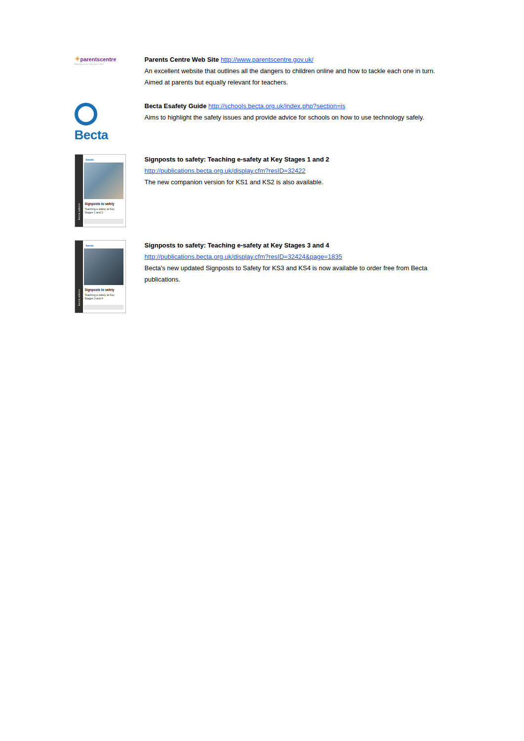✦parentscentre Helping you to help your child
Parents Centre Web Site http://www.parentscentre.gov.uk/
An excellent website that outlines all the dangers to children online and how to tackle each one in turn. Aimed at parents but equally relevant for teachers.
Becta
Becta Esafety Guide http://schools.becta.org.uk/index.php?section=is
Aims to highlight the safety issues and provide advice for schools on how to use technology safely.
becta advice
becta
Signposts to safety Teaching e-safety at Key Stages 1 and 2
Signposts to safety: Teaching e-safety at Key Stages 1 and 2
http://publications.becta.org.uk/display.cfm?resID=32422
The new companion version for KS1 and KS2 is also available.
becta advice
becta
Signposts to safety Teaching e-safety at Key Stages 3 and 4
Signposts to safety: Teaching e-safety at Key Stages 3 and 4
http://publications.becta.org.uk/display.cfm?resID=32424&page=1835
Becta's new updated Signposts to Safety for KS3 and KS4 is now available to order free from Becta publications.